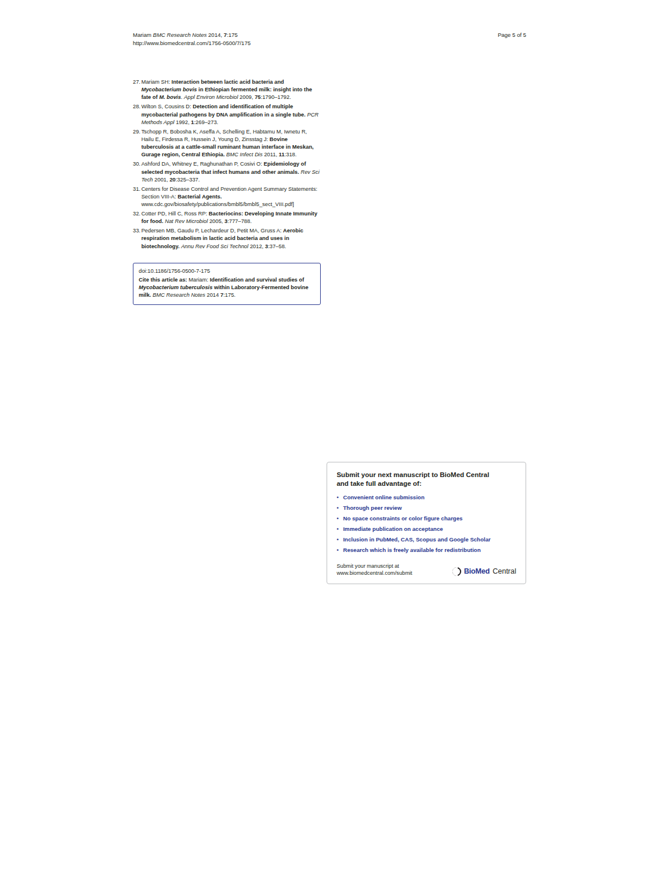Mariam BMC Research Notes 2014, 7:175
http://www.biomedcentral.com/1756-0500/7/175
Page 5 of 5
27. Mariam SH: Interaction between lactic acid bacteria and Mycobacterium bovis in Ethiopian fermented milk: insight into the fate of M. bovis. Appl Environ Microbiol 2009, 75:1790–1792.
28. Wilton S, Cousins D: Detection and identification of multiple mycobacterial pathogens by DNA amplification in a single tube. PCR Methods Appl 1992, 1:269–273.
29. Tschopp R, Bobosha K, Aseffa A, Schelling E, Habtamu M, Iwnetu R, Hailu E, Firdessa R, Hussein J, Young D, Zinsstag J: Bovine tuberculosis at a cattle-small ruminant human interface in Meskan, Gurage region, Central Ethiopia. BMC Infect Dis 2011, 11:318.
30. Ashford DA, Whitney E, Raghunathan P, Cosivi O: Epidemiology of selected mycobacteria that infect humans and other animals. Rev Sci Tech 2001, 20:325–337.
31. Centers for Disease Control and Prevention Agent Summary Statements: Section VIII-A: Bacterial Agents. www.cdc.gov/biosafety/publications/bmbl5/bmbl5_sect_VIII.pdf]
32. Cotter PD, Hill C, Ross RP: Bacteriocins: Developing Innate Immunity for food. Nat Rev Microbiol 2005, 3:777–788.
33. Pedersen MB, Gaudu P, Lechardeur D, Petit MA, Gruss A: Aerobic respiration metabolism in lactic acid bacteria and uses in biotechnology. Annu Rev Food Sci Technol 2012, 3:37–58.
doi:10.1186/1756-0500-7-175
Cite this article as: Mariam: Identification and survival studies of Mycobacterium tuberculosis within Laboratory-Fermented bovine milk. BMC Research Notes 2014 7:175.
Submit your next manuscript to BioMed Central
and take full advantage of:
Convenient online submission
Thorough peer review
No space constraints or color figure charges
Immediate publication on acceptance
Inclusion in PubMed, CAS, Scopus and Google Scholar
Research which is freely available for redistribution
Submit your manuscript at
www.biomedcentral.com/submit
BioMed Central